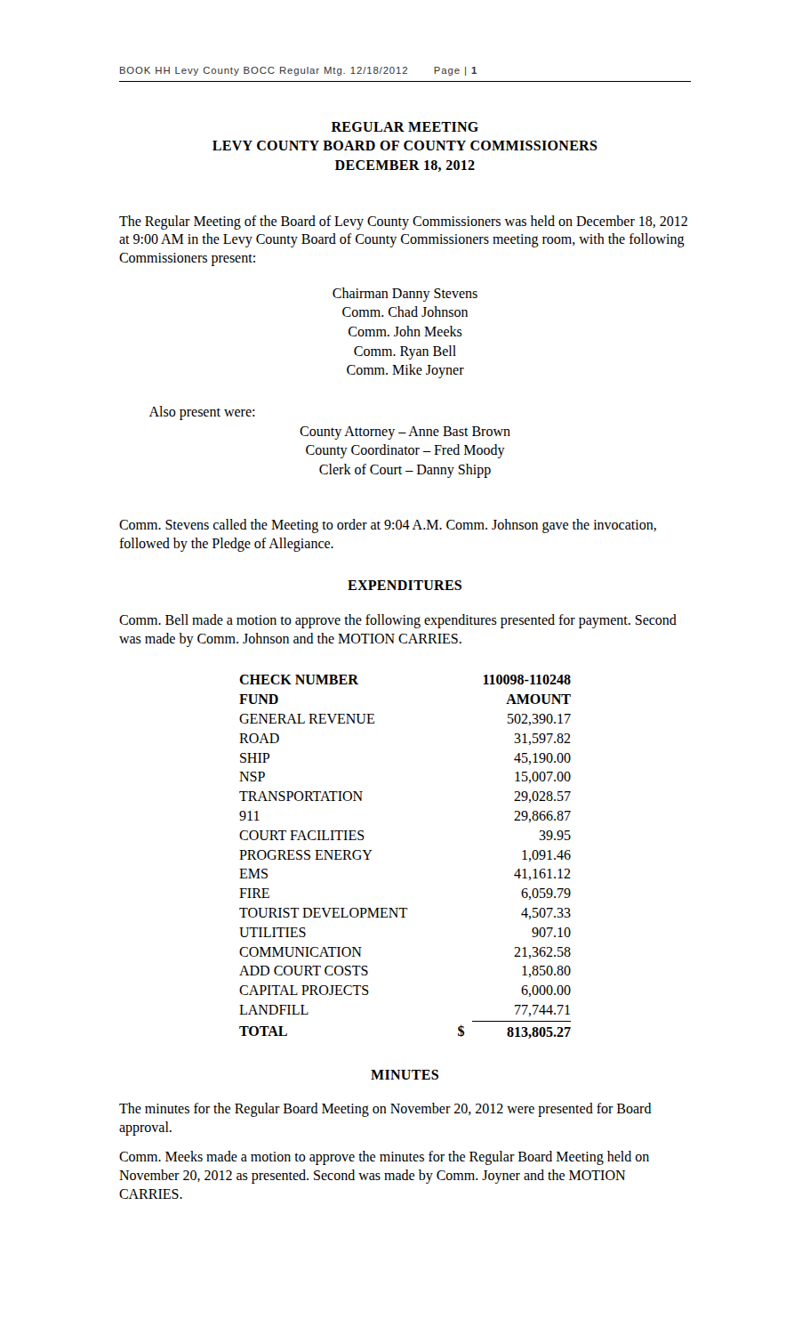BOOK HH Levy County BOCC Regular Mtg. 12/18/2012 Page | 1
REGULAR MEETING
LEVY COUNTY BOARD OF COUNTY COMMISSIONERS
DECEMBER 18, 2012
The Regular Meeting of the Board of Levy County Commissioners was held on December 18, 2012 at 9:00 AM in the Levy County Board of County Commissioners meeting room, with the following Commissioners present:
Chairman Danny Stevens
Comm. Chad Johnson
Comm. John Meeks
Comm. Ryan Bell
Comm. Mike Joyner
Also present were:
County Attorney – Anne Bast Brown
County Coordinator – Fred Moody
Clerk of Court – Danny Shipp
Comm. Stevens called the Meeting to order at 9:04 A.M. Comm. Johnson gave the invocation, followed by the Pledge of Allegiance.
EXPENDITURES
Comm. Bell made a motion to approve the following expenditures presented for payment. Second was made by Comm. Johnson and the MOTION CARRIES.
| CHECK NUMBER | | 110098-110248 |
| FUND | | AMOUNT |
| GENERAL REVENUE | | 502,390.17 |
| ROAD | | 31,597.82 |
| SHIP | | 45,190.00 |
| NSP | | 15,007.00 |
| TRANSPORTATION | | 29,028.57 |
| 911 | | 29,866.87 |
| COURT FACILITIES | | 39.95 |
| PROGRESS ENERGY | | 1,091.46 |
| EMS | | 41,161.12 |
| FIRE | | 6,059.79 |
| TOURIST DEVELOPMENT | | 4,507.33 |
| UTILITIES | | 907.10 |
| COMMUNICATION | | 21,362.58 |
| ADD COURT COSTS | | 1,850.80 |
| CAPITAL PROJECTS | | 6,000.00 |
| LANDFILL | | 77,744.71 |
| TOTAL | $ | 813,805.27 |
MINUTES
The minutes for the Regular Board Meeting on November 20, 2012 were presented for Board approval.
Comm. Meeks made a motion to approve the minutes for the Regular Board Meeting held on November 20, 2012 as presented. Second was made by Comm. Joyner and the MOTION CARRIES.